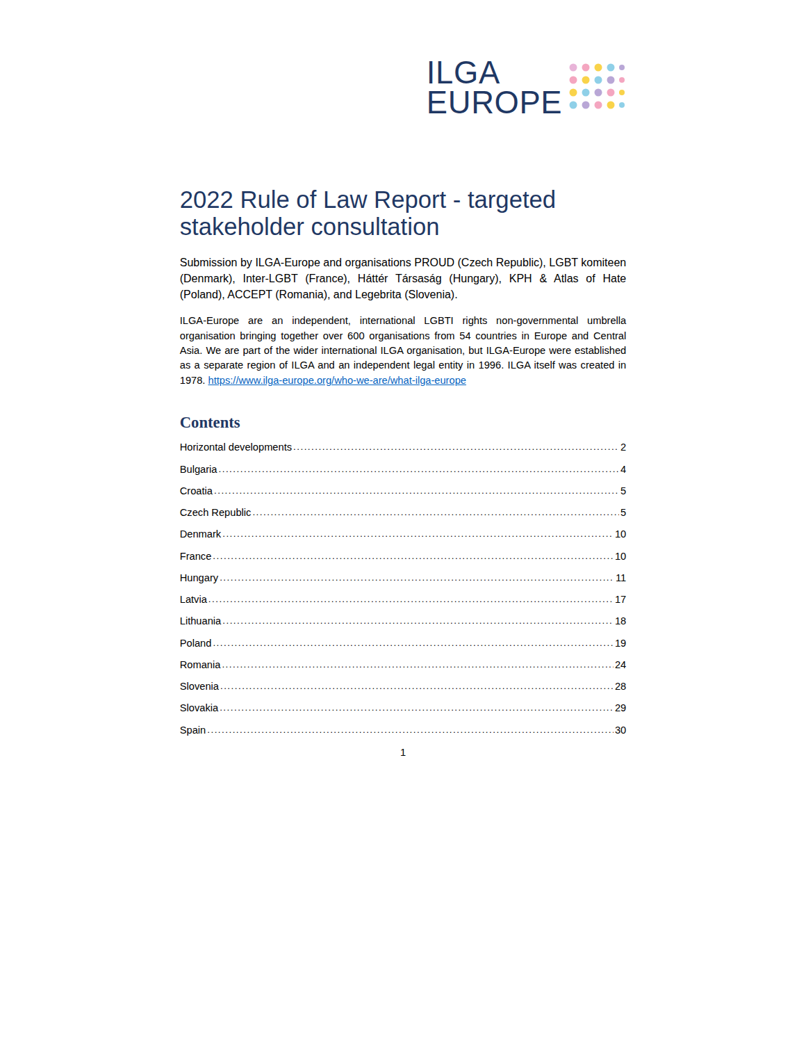ILGA EUROPE
2022 Rule of Law Report - targeted stakeholder consultation
Submission by ILGA-Europe and organisations PROUD (Czech Republic), LGBT komiteen (Denmark), Inter-LGBT (France), Háttér Társaság (Hungary), KPH & Atlas of Hate (Poland), ACCEPT (Romania), and Legebrita (Slovenia).
ILGA-Europe are an independent, international LGBTI rights non-governmental umbrella organisation bringing together over 600 organisations from 54 countries in Europe and Central Asia. We are part of the wider international ILGA organisation, but ILGA-Europe were established as a separate region of ILGA and an independent legal entity in 1996. ILGA itself was created in 1978. https://www.ilga-europe.org/who-we-are/what-ilga-europe
Contents
Horizontal developments........................................................................................................... 2
Bulgaria......................................................................................................................................... 4
Croatia........................................................................................................................................... 5
Czech Republic............................................................................................................................. 5
Denmark....................................................................................................................................... 10
France........................................................................................................................................... 10
Hungary....................................................................................................................................... 11
Latvia........................................................................................................................................... 17
Lithuania..................................................................................................................................... 18
Poland.......................................................................................................................................... 19
Romania....................................................................................................................................... 24
Slovenia....................................................................................................................................... 28
Slovakia....................................................................................................................................... 29
Spain............................................................................................................................................ 30
1